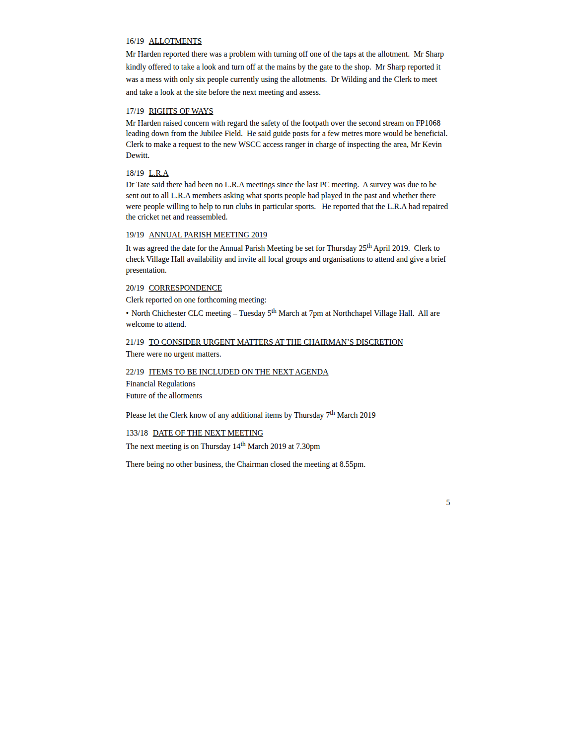16/19 ALLOTMENTS
Mr Harden reported there was a problem with turning off one of the taps at the allotment. Mr Sharp kindly offered to take a look and turn off at the mains by the gate to the shop. Mr Sharp reported it was a mess with only six people currently using the allotments. Dr Wilding and the Clerk to meet and take a look at the site before the next meeting and assess.
17/19 RIGHTS OF WAYS
Mr Harden raised concern with regard the safety of the footpath over the second stream on FP1068 leading down from the Jubilee Field. He said guide posts for a few metres more would be beneficial. Clerk to make a request to the new WSCC access ranger in charge of inspecting the area, Mr Kevin Dewitt.
18/19 L.R.A
Dr Tate said there had been no L.R.A meetings since the last PC meeting. A survey was due to be sent out to all L.R.A members asking what sports people had played in the past and whether there were people willing to help to run clubs in particular sports. He reported that the L.R.A had repaired the cricket net and reassembled.
19/19 ANNUAL PARISH MEETING 2019
It was agreed the date for the Annual Parish Meeting be set for Thursday 25th April 2019. Clerk to check Village Hall availability and invite all local groups and organisations to attend and give a brief presentation.
20/19 CORRESPONDENCE
Clerk reported on one forthcoming meeting:
North Chichester CLC meeting – Tuesday 5th March at 7pm at Northchapel Village Hall. All are welcome to attend.
21/19 TO CONSIDER URGENT MATTERS AT THE CHAIRMAN’S DISCRETION
There were no urgent matters.
22/19 ITEMS TO BE INCLUDED ON THE NEXT AGENDA
Financial Regulations
Future of the allotments
Please let the Clerk know of any additional items by Thursday 7th March 2019
133/18 DATE OF THE NEXT MEETING
The next meeting is on Thursday 14th March 2019 at 7.30pm
There being no other business, the Chairman closed the meeting at 8.55pm.
5